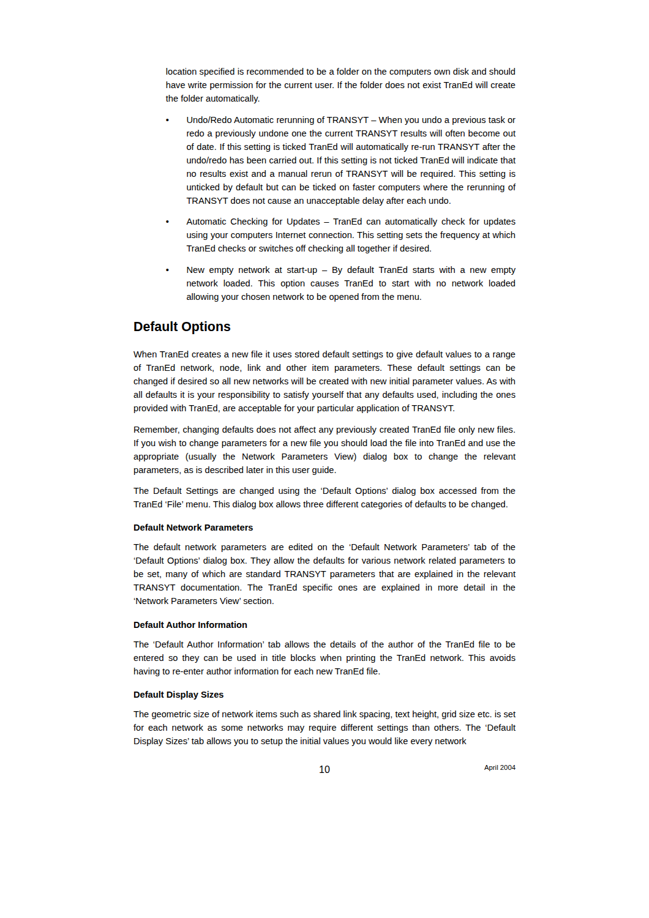location specified is recommended to be a folder on the computers own disk and should have write permission for the current user. If the folder does not exist TranEd will create the folder automatically.
Undo/Redo Automatic rerunning of TRANSYT – When you undo a previous task or redo a previously undone one the current TRANSYT results will often become out of date. If this setting is ticked TranEd will automatically re-run TRANSYT after the undo/redo has been carried out. If this setting is not ticked TranEd will indicate that no results exist and a manual rerun of TRANSYT will be required. This setting is unticked by default but can be ticked on faster computers where the rerunning of TRANSYT does not cause an unacceptable delay after each undo.
Automatic Checking for Updates – TranEd can automatically check for updates using your computers Internet connection. This setting sets the frequency at which TranEd checks or switches off checking all together if desired.
New empty network at start-up – By default TranEd starts with a new empty network loaded. This option causes TranEd to start with no network loaded allowing your chosen network to be opened from the menu.
Default Options
When TranEd creates a new file it uses stored default settings to give default values to a range of TranEd network, node, link and other item parameters. These default settings can be changed if desired so all new networks will be created with new initial parameter values. As with all defaults it is your responsibility to satisfy yourself that any defaults used, including the ones provided with TranEd, are acceptable for your particular application of TRANSYT.
Remember, changing defaults does not affect any previously created TranEd file only new files. If you wish to change parameters for a new file you should load the file into TranEd and use the appropriate (usually the Network Parameters View) dialog box to change the relevant parameters, as is described later in this user guide.
The Default Settings are changed using the ‘Default Options’ dialog box accessed from the TranEd ‘File’ menu. This dialog box allows three different categories of defaults to be changed.
Default Network Parameters
The default network parameters are edited on the ‘Default Network Parameters’ tab of the ‘Default Options’ dialog box. They allow the defaults for various network related parameters to be set, many of which are standard TRANSYT parameters that are explained in the relevant TRANSYT documentation. The TranEd specific ones are explained in more detail in the ‘Network Parameters View’ section.
Default Author Information
The ‘Default Author Information’ tab allows the details of the author of the TranEd file to be entered so they can be used in title blocks when printing the TranEd network. This avoids having to re-enter author information for each new TranEd file.
Default Display Sizes
The geometric size of network items such as shared link spacing, text height, grid size etc. is set for each network as some networks may require different settings than others. The ‘Default Display Sizes’ tab allows you to setup the initial values you would like every network
10
April 2004